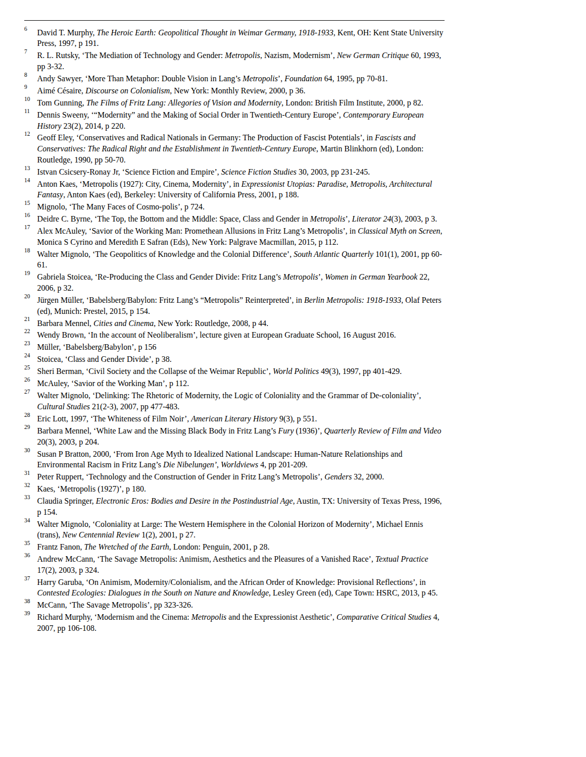David T. Murphy, The Heroic Earth: Geopolitical Thought in Weimar Germany, 1918-1933, Kent, OH: Kent State University Press, 1997, p 191.
R. L. Rutsky, ‘The Mediation of Technology and Gender: Metropolis, Nazism, Modernism’, New German Critique 60, 1993, pp 3-32.
Andy Sawyer, ‘More Than Metaphor: Double Vision in Lang’s Metropolis’, Foundation 64, 1995, pp 70-81.
Aimé Césaire, Discourse on Colonialism, New York: Monthly Review, 2000, p 36.
Tom Gunning, The Films of Fritz Lang: Allegories of Vision and Modernity, London: British Film Institute, 2000, p 82.
Dennis Sweeny, ‘“Modernity” and the Making of Social Order in Twentieth-Century Europe’, Contemporary European History 23(2), 2014, p 220.
Geoff Eley, ‘Conservatives and Radical Nationals in Germany: The Production of Fascist Potentials’, in Fascists and Conservatives: The Radical Right and the Establishment in Twentieth-Century Europe, Martin Blinkhorn (ed), London: Routledge, 1990, pp 50-70.
Istvan Csicsery-Ronay Jr, ‘Science Fiction and Empire’, Science Fiction Studies 30, 2003, pp 231-245.
Anton Kaes, ‘Metropolis (1927): City, Cinema, Modernity’, in Expressionist Utopias: Paradise, Metropolis, Architectural Fantasy, Anton Kaes (ed), Berkeley: University of California Press, 2001, p 188.
Mignolo, ‘The Many Faces of Cosmo-polis’, p 724.
Deidre C. Byrne, ‘The Top, the Bottom and the Middle: Space, Class and Gender in Metropolis’, Literator 24(3), 2003, p 3.
Alex McAuley, ‘Savior of the Working Man: Promethean Allusions in Fritz Lang’s Metropolis’, in Classical Myth on Screen, Monica S Cyrino and Meredith E Safran (Eds), New York: Palgrave Macmillan, 2015, p 112.
Walter Mignolo, ‘The Geopolitics of Knowledge and the Colonial Difference’, South Atlantic Quarterly 101(1), 2001, pp 60-61.
Gabriela Stoicea, ‘Re-Producing the Class and Gender Divide: Fritz Lang’s Metropolis’, Women in German Yearbook 22, 2006, p 32.
Jürgen Müller, ‘Babelsberg/Babylon: Fritz Lang’s “Metropolis” Reinterpreted’, in Berlin Metropolis: 1918-1933, Olaf Peters (ed), Munich: Prestel, 2015, p 154.
Barbara Mennel, Cities and Cinema, New York: Routledge, 2008, p 44.
Wendy Brown, ‘In the account of Neoliberalism’, lecture given at European Graduate School, 16 August 2016.
Müller, ‘Babelsberg/Babylon’, p 156
Stoicea, ‘Class and Gender Divide’, p 38.
Sheri Berman, ‘Civil Society and the Collapse of the Weimar Republic’, World Politics 49(3), 1997, pp 401-429.
McAuley, ‘Savior of the Working Man’, p 112.
Walter Mignolo, ‘Delinking: The Rhetoric of Modernity, the Logic of Coloniality and the Grammar of De-coloniality’, Cultural Studies 21(2-3), 2007, pp 477-483.
Eric Lott, 1997, ‘The Whiteness of Film Noir’, American Literary History 9(3), p 551.
Barbara Mennel, ‘White Law and the Missing Black Body in Fritz Lang’s Fury (1936)’, Quarterly Review of Film and Video 20(3), 2003, p 204.
Susan P Bratton, 2000, ‘From Iron Age Myth to Idealized National Landscape: Human-Nature Relationships and Environmental Racism in Fritz Lang’s Die Nibelungen’, Worldviews 4, pp 201-209.
Peter Ruppert, ‘Technology and the Construction of Gender in Fritz Lang’s Metropolis’, Genders 32, 2000.
Kaes, ‘Metropolis (1927)’, p 180.
Claudia Springer, Electronic Eros: Bodies and Desire in the Postindustrial Age, Austin, TX: University of Texas Press, 1996, p 154.
Walter Mignolo, ‘Coloniality at Large: The Western Hemisphere in the Colonial Horizon of Modernity’, Michael Ennis (trans), New Centennial Review 1(2), 2001, p 27.
Frantz Fanon, The Wretched of the Earth, London: Penguin, 2001, p 28.
Andrew McCann, ‘The Savage Metropolis: Animism, Aesthetics and the Pleasures of a Vanished Race’, Textual Practice 17(2), 2003, p 324.
Harry Garuba, ‘On Animism, Modernity/Colonialism, and the African Order of Knowledge: Provisional Reflections’, in Contested Ecologies: Dialogues in the South on Nature and Knowledge, Lesley Green (ed), Cape Town: HSRC, 2013, p 45.
McCann, ‘The Savage Metropolis’, pp 323-326.
Richard Murphy, ‘Modernism and the Cinema: Metropolis and the Expressionist Aesthetic’, Comparative Critical Studies 4, 2007, pp 106-108.